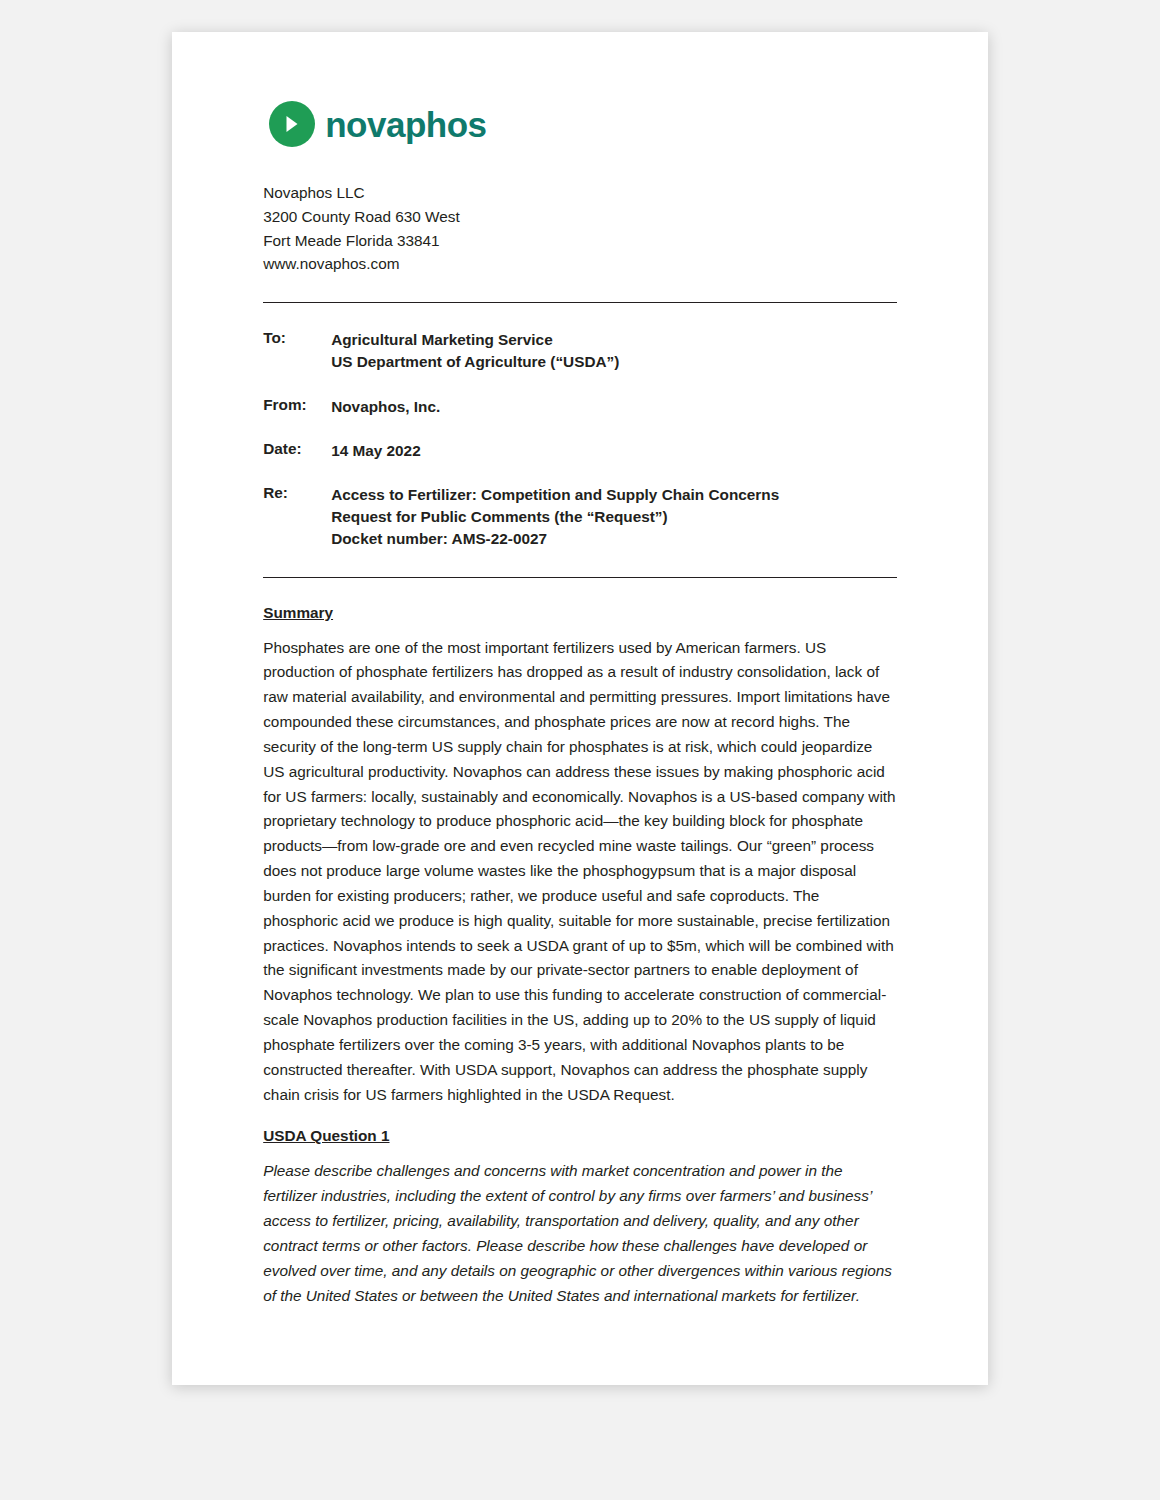novaphos
Novaphos LLC
3200 County Road 630 West
Fort Meade Florida 33841
www.novaphos.com
| To: | Agricultural Marketing Service US Department of Agriculture (“USDA”) |
| From: | Novaphos, Inc. |
| Date: | 14 May 2022 |
| Re: | Access to Fertilizer: Competition and Supply Chain Concerns Request for Public Comments (the “Request”) Docket number: AMS-22-0027 |
Summary
Phosphates are one of the most important fertilizers used by American farmers. US production of phosphate fertilizers has dropped as a result of industry consolidation, lack of raw material availability, and environmental and permitting pressures. Import limitations have compounded these circumstances, and phosphate prices are now at record highs. The security of the long-term US supply chain for phosphates is at risk, which could jeopardize US agricultural productivity. Novaphos can address these issues by making phosphoric acid for US farmers: locally, sustainably and economically. Novaphos is a US-based company with proprietary technology to produce phosphoric acid—the key building block for phosphate products—from low-grade ore and even recycled mine waste tailings. Our “green” process does not produce large volume wastes like the phosphogypsum that is a major disposal burden for existing producers; rather, we produce useful and safe coproducts. The phosphoric acid we produce is high quality, suitable for more sustainable, precise fertilization practices. Novaphos intends to seek a USDA grant of up to $5m, which will be combined with the significant investments made by our private-sector partners to enable deployment of Novaphos technology. We plan to use this funding to accelerate construction of commercial-scale Novaphos production facilities in the US, adding up to 20% to the US supply of liquid phosphate fertilizers over the coming 3-5 years, with additional Novaphos plants to be constructed thereafter. With USDA support, Novaphos can address the phosphate supply chain crisis for US farmers highlighted in the USDA Request.
USDA Question 1
Please describe challenges and concerns with market concentration and power in the fertilizer industries, including the extent of control by any firms over farmers’ and business’ access to fertilizer, pricing, availability, transportation and delivery, quality, and any other contract terms or other factors. Please describe how these challenges have developed or evolved over time, and any details on geographic or other divergences within various regions of the United States or between the United States and international markets for fertilizer.